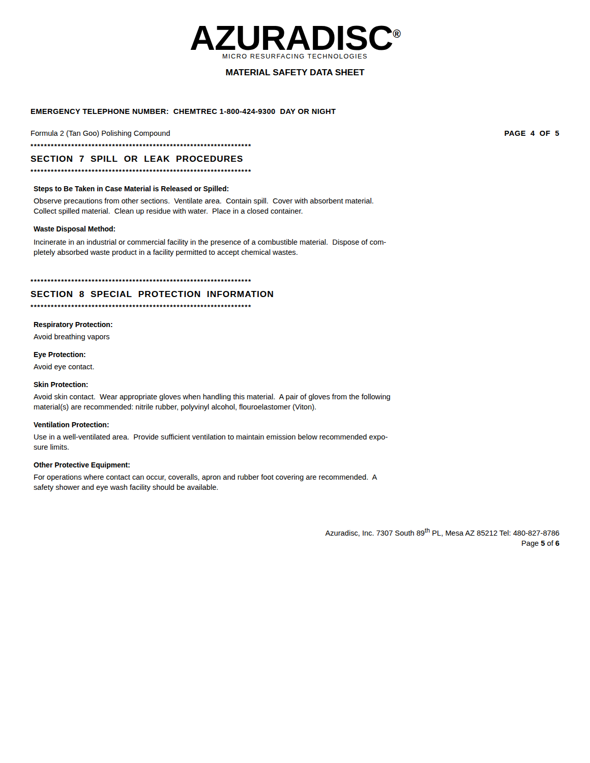AZURADISC®
MICRO RESURFACING TECHNOLOGIES
MATERIAL SAFETY DATA SHEET
EMERGENCY TELEPHONE NUMBER: CHEMTREC 1-800-424-9300 DAY OR NIGHT
Formula 2 (Tan Goo) Polishing Compound PAGE 4 OF 5
*****************************************************************
SECTION 7 SPILL OR LEAK PROCEDURES
*****************************************************************
Steps to Be Taken in Case Material is Released or Spilled:
Observe precautions from other sections. Ventilate area. Contain spill. Cover with absorbent material.
Collect spilled material. Clean up residue with water. Place in a closed container.
Waste Disposal Method:
Incinerate in an industrial or commercial facility in the presence of a combustible material. Dispose of com-
pletely absorbed waste product in a facility permitted to accept chemical wastes.
*****************************************************************
SECTION 8 SPECIAL PROTECTION INFORMATION
*****************************************************************
Respiratory Protection:
Avoid breathing vapors
Eye Protection:
Avoid eye contact.
Skin Protection:
Avoid skin contact. Wear appropriate gloves when handling this material. A pair of gloves from the following
material(s) are recommended: nitrile rubber, polyvinyl alcohol, flouroelastomer (Viton).
Ventilation Protection:
Use in a well-ventilated area. Provide sufficient ventilation to maintain emission below recommended expo-
sure limits.
Other Protective Equipment:
For operations where contact can occur, coveralls, apron and rubber foot covering are recommended. A
safety shower and eye wash facility should be available.
Azuradisc, Inc. 7307 South 89th PL, Mesa AZ 85212 Tel: 480-827-8786
Page 5 of 6